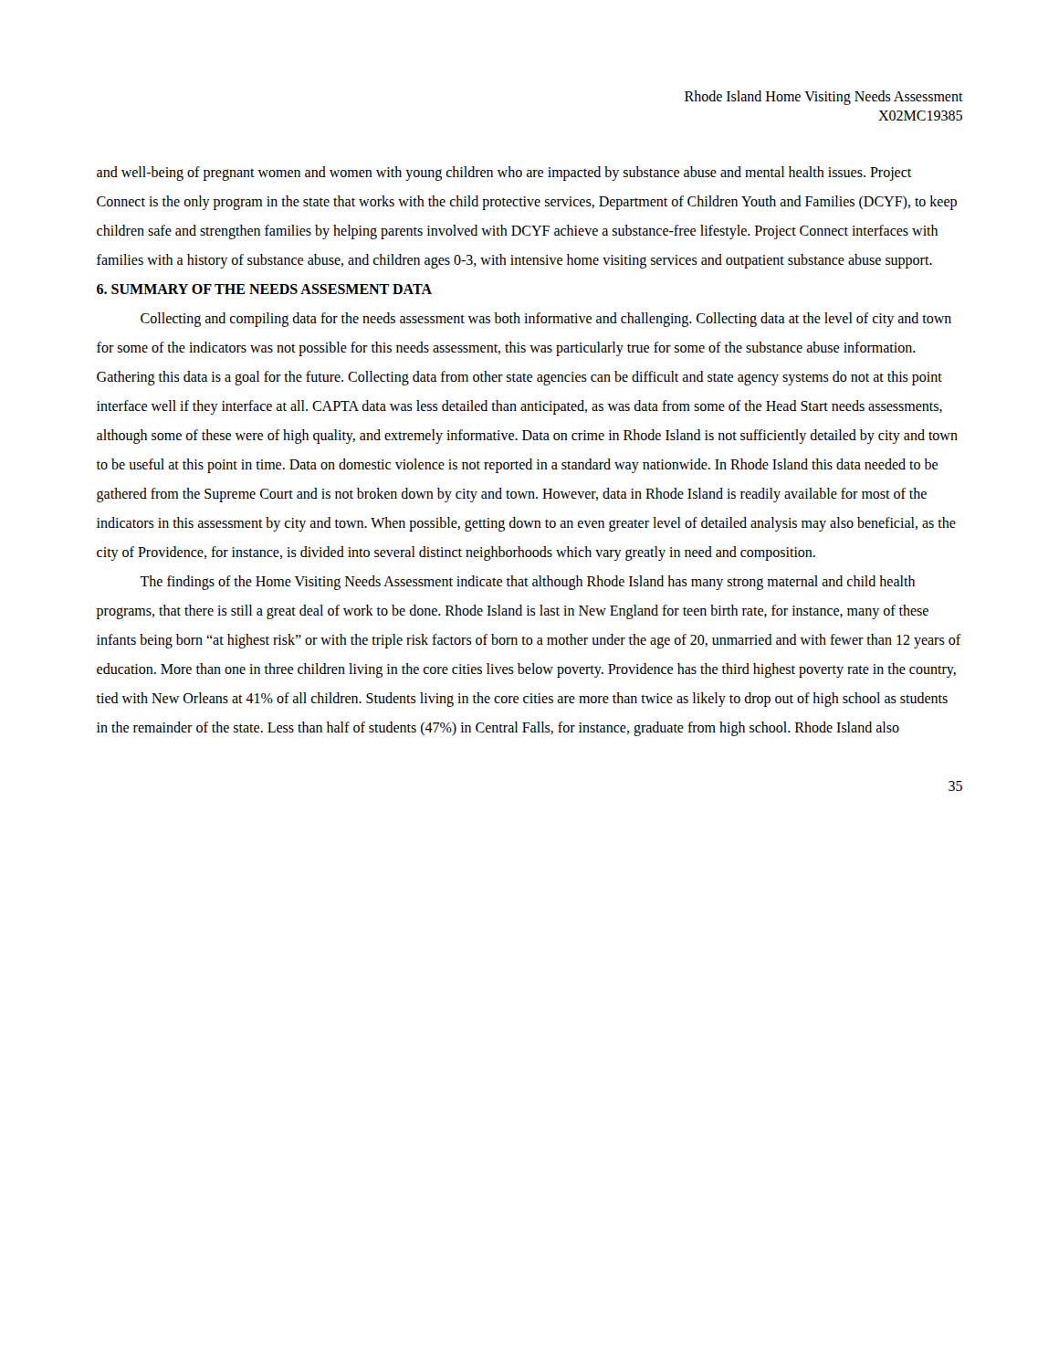Rhode Island Home Visiting Needs Assessment
X02MC19385
and well-being of pregnant women and women with young children who are impacted by substance abuse and mental health issues. Project Connect is the only program in the state that works with the child protective services, Department of Children Youth and Families (DCYF), to keep children safe and strengthen families by helping parents involved with DCYF achieve a substance-free lifestyle. Project Connect interfaces with families with a history of substance abuse, and children ages 0-3, with intensive home visiting services and outpatient substance abuse support.
6. SUMMARY OF THE NEEDS ASSESMENT DATA
Collecting and compiling data for the needs assessment was both informative and challenging. Collecting data at the level of city and town for some of the indicators was not possible for this needs assessment, this was particularly true for some of the substance abuse information. Gathering this data is a goal for the future. Collecting data from other state agencies can be difficult and state agency systems do not at this point interface well if they interface at all. CAPTA data was less detailed than anticipated, as was data from some of the Head Start needs assessments, although some of these were of high quality, and extremely informative. Data on crime in Rhode Island is not sufficiently detailed by city and town to be useful at this point in time. Data on domestic violence is not reported in a standard way nationwide. In Rhode Island this data needed to be gathered from the Supreme Court and is not broken down by city and town. However, data in Rhode Island is readily available for most of the indicators in this assessment by city and town. When possible, getting down to an even greater level of detailed analysis may also beneficial, as the city of Providence, for instance, is divided into several distinct neighborhoods which vary greatly in need and composition.
The findings of the Home Visiting Needs Assessment indicate that although Rhode Island has many strong maternal and child health programs, that there is still a great deal of work to be done. Rhode Island is last in New England for teen birth rate, for instance, many of these infants being born “at highest risk” or with the triple risk factors of born to a mother under the age of 20, unmarried and with fewer than 12 years of education. More than one in three children living in the core cities lives below poverty. Providence has the third highest poverty rate in the country, tied with New Orleans at 41% of all children. Students living in the core cities are more than twice as likely to drop out of high school as students in the remainder of the state. Less than half of students (47%) in Central Falls, for instance, graduate from high school. Rhode Island also
35